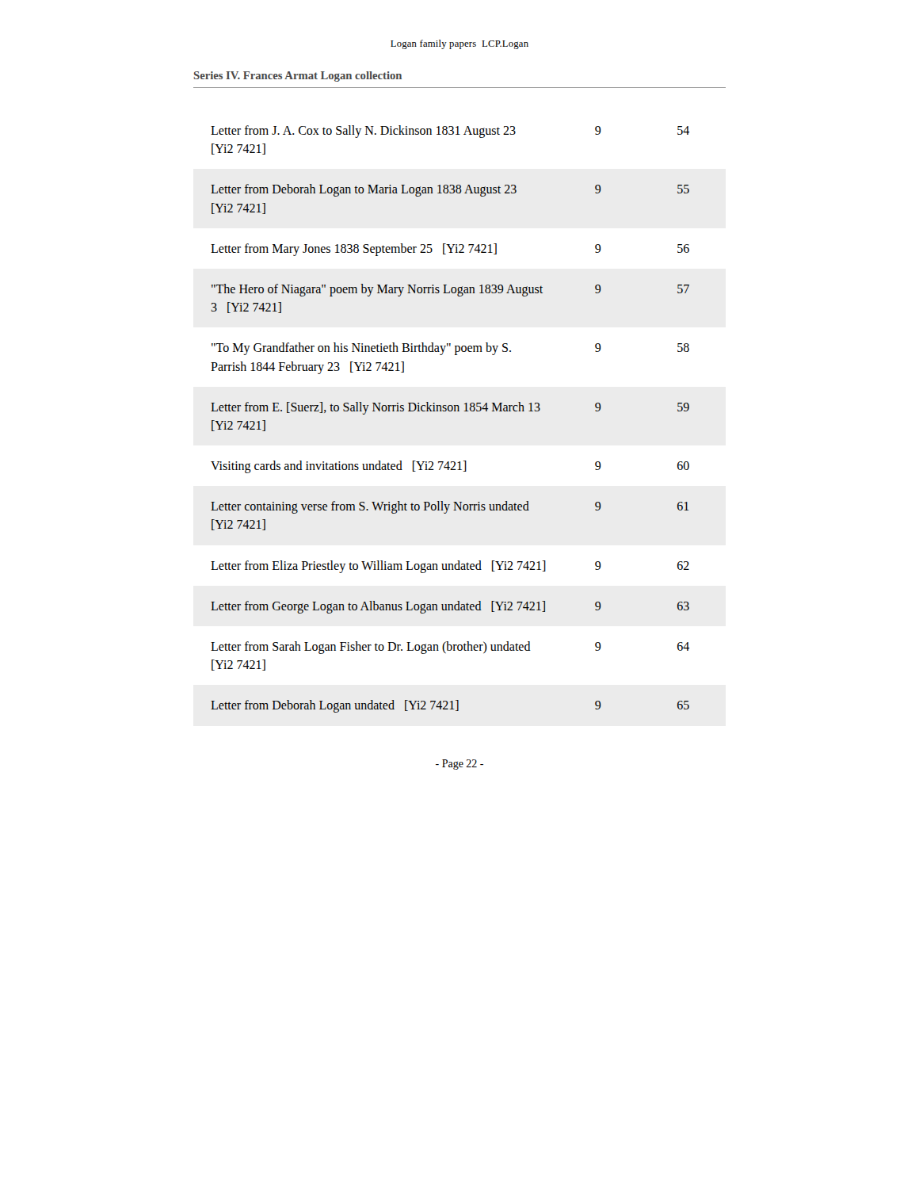Logan family papers LCP.Logan
Series IV. Frances Armat Logan collection
| Letter from J. A. Cox to Sally N. Dickinson 1831 August 23 [Yi2 7421] | 9 | 54 |
| Letter from Deborah Logan to Maria Logan 1838 August 23 [Yi2 7421] | 9 | 55 |
| Letter from Mary Jones 1838 September 25 [Yi2 7421] | 9 | 56 |
| "The Hero of Niagara" poem by Mary Norris Logan 1839 August 3 [Yi2 7421] | 9 | 57 |
| "To My Grandfather on his Ninetieth Birthday" poem by S. Parrish 1844 February 23 [Yi2 7421] | 9 | 58 |
| Letter from E. [Suerz], to Sally Norris Dickinson 1854 March 13 [Yi2 7421] | 9 | 59 |
| Visiting cards and invitations undated [Yi2 7421] | 9 | 60 |
| Letter containing verse from S. Wright to Polly Norris undated [Yi2 7421] | 9 | 61 |
| Letter from Eliza Priestley to William Logan undated [Yi2 7421] | 9 | 62 |
| Letter from George Logan to Albanus Logan undated [Yi2 7421] | 9 | 63 |
| Letter from Sarah Logan Fisher to Dr. Logan (brother) undated [Yi2 7421] | 9 | 64 |
| Letter from Deborah Logan undated [Yi2 7421] | 9 | 65 |
- Page 22 -